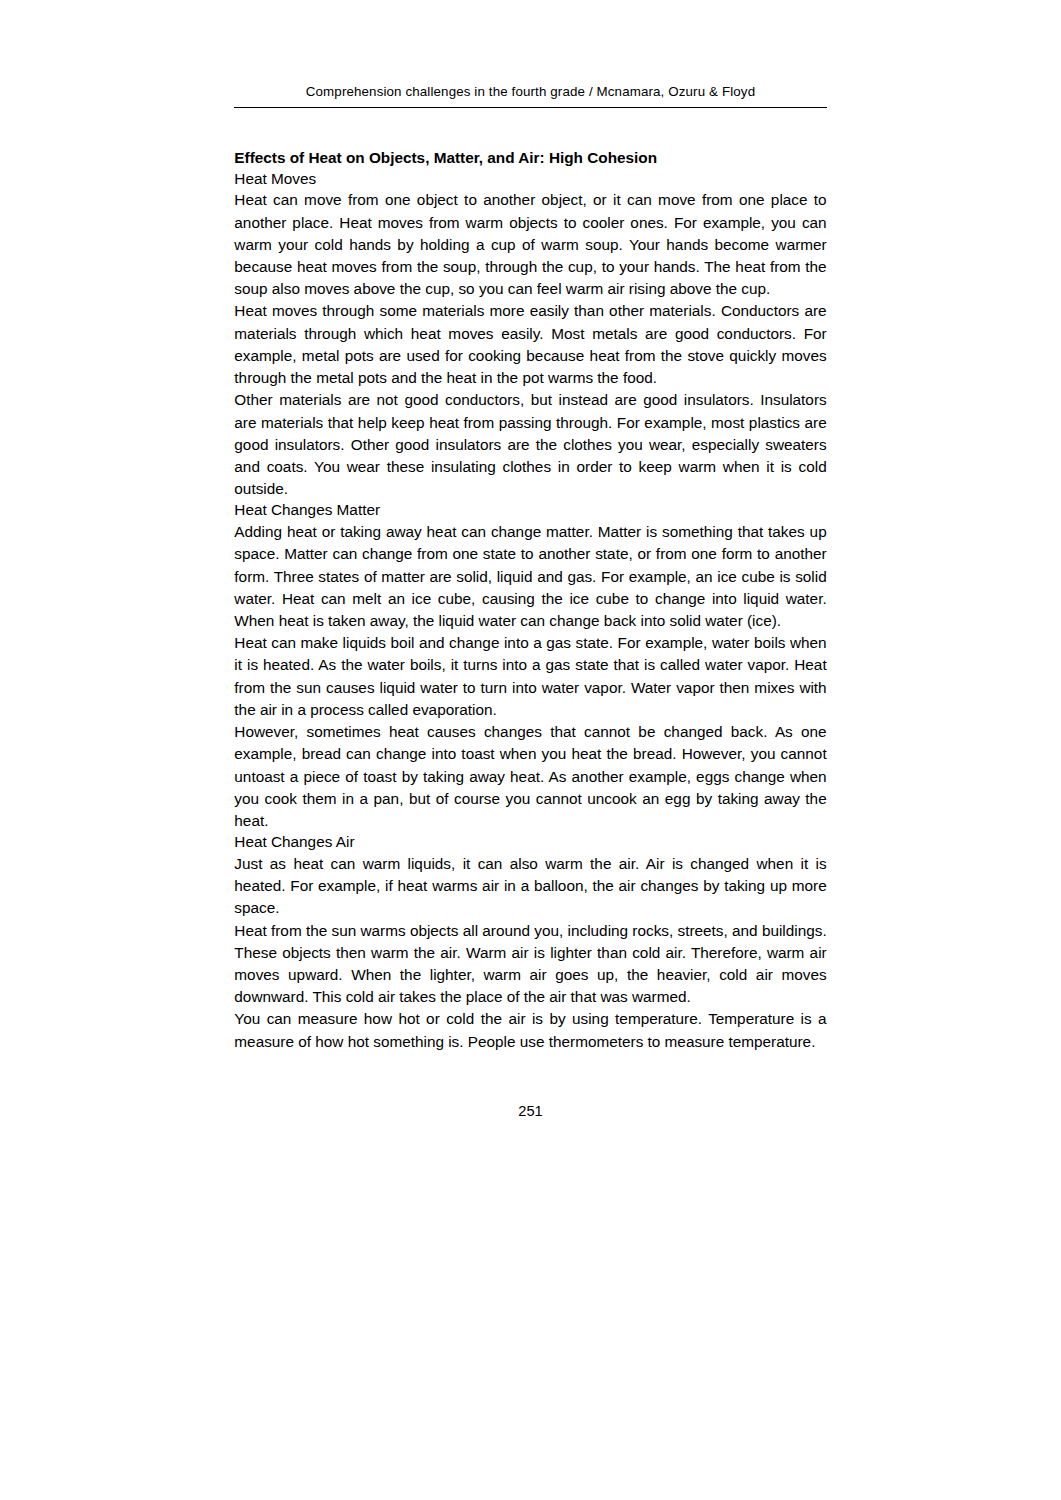Comprehension challenges in the fourth grade / Mcnamara, Ozuru & Floyd
Effects of Heat on Objects, Matter, and Air: High Cohesion
Heat Moves
Heat can move from one object to another object, or it can move from one place to another place. Heat moves from warm objects to cooler ones. For example, you can warm your cold hands by holding a cup of warm soup. Your hands become warmer because heat moves from the soup, through the cup, to your hands. The heat from the soup also moves above the cup, so you can feel warm air rising above the cup.
Heat moves through some materials more easily than other materials. Conductors are materials through which heat moves easily. Most metals are good conductors. For example, metal pots are used for cooking because heat from the stove quickly moves through the metal pots and the heat in the pot warms the food.
Other materials are not good conductors, but instead are good insulators. Insulators are materials that help keep heat from passing through. For example, most plastics are good insulators. Other good insulators are the clothes you wear, especially sweaters and coats. You wear these insulating clothes in order to keep warm when it is cold outside.
Heat Changes Matter
Adding heat or taking away heat can change matter. Matter is something that takes up space. Matter can change from one state to another state, or from one form to another form. Three states of matter are solid, liquid and gas. For example, an ice cube is solid water. Heat can melt an ice cube, causing the ice cube to change into liquid water. When heat is taken away, the liquid water can change back into solid water (ice).
Heat can make liquids boil and change into a gas state. For example, water boils when it is heated. As the water boils, it turns into a gas state that is called water vapor. Heat from the sun causes liquid water to turn into water vapor. Water vapor then mixes with the air in a process called evaporation.
However, sometimes heat causes changes that cannot be changed back. As one example, bread can change into toast when you heat the bread. However, you cannot untoast a piece of toast by taking away heat. As another example, eggs change when you cook them in a pan, but of course you cannot uncook an egg by taking away the heat.
Heat Changes Air
Just as heat can warm liquids, it can also warm the air. Air is changed when it is heated. For example, if heat warms air in a balloon, the air changes by taking up more space.
Heat from the sun warms objects all around you, including rocks, streets, and buildings. These objects then warm the air. Warm air is lighter than cold air. Therefore, warm air moves upward. When the lighter, warm air goes up, the heavier, cold air moves downward. This cold air takes the place of the air that was warmed.
You can measure how hot or cold the air is by using temperature. Temperature is a measure of how hot something is. People use thermometers to measure temperature.
251